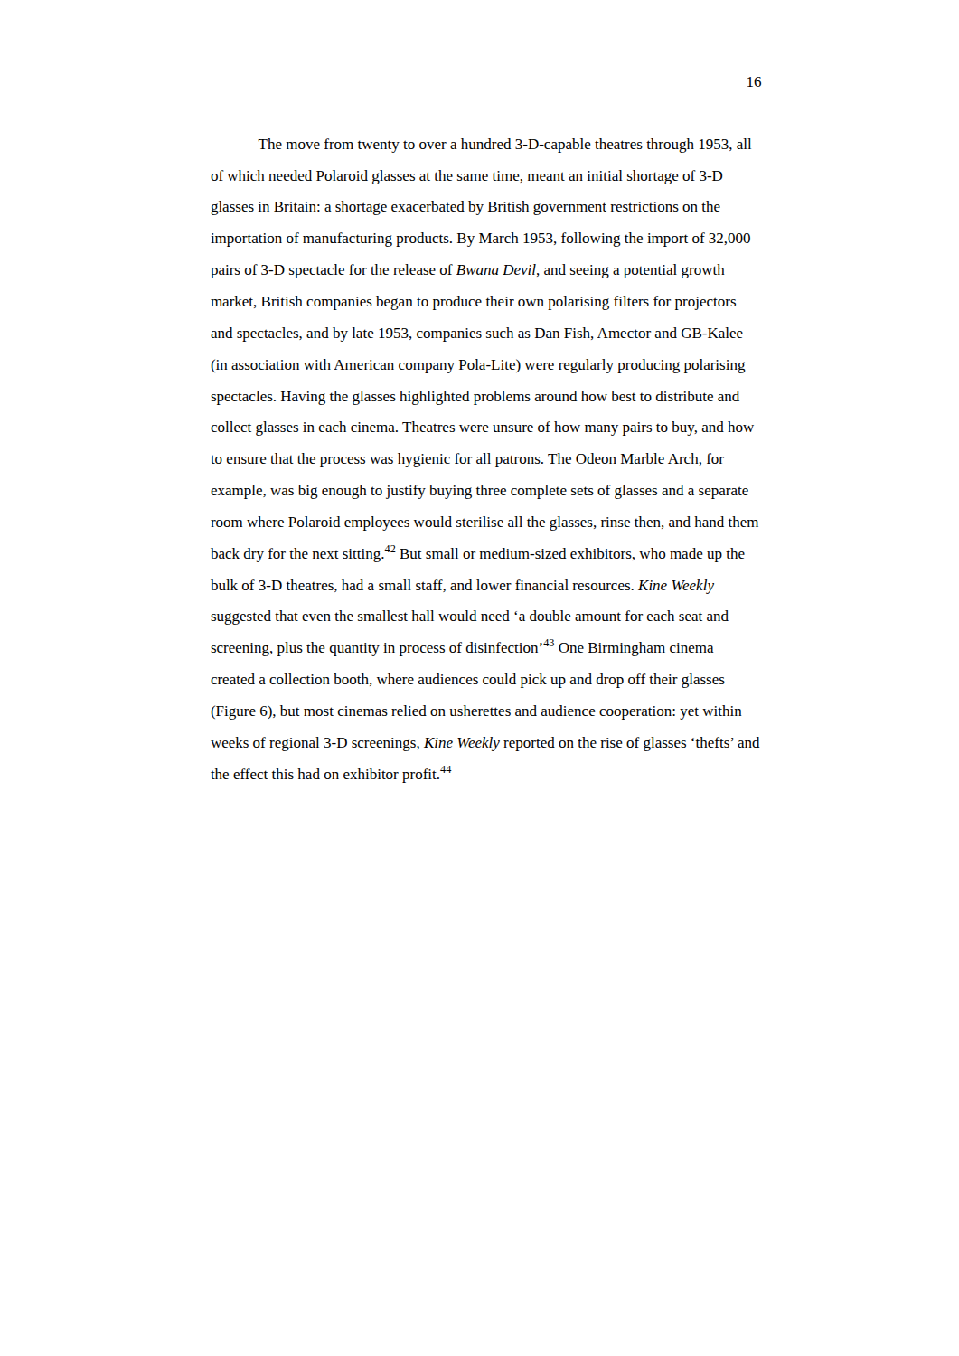16
The move from twenty to over a hundred 3-D-capable theatres through 1953, all of which needed Polaroid glasses at the same time, meant an initial shortage of 3-D glasses in Britain: a shortage exacerbated by British government restrictions on the importation of manufacturing products. By March 1953, following the import of 32,000 pairs of 3-D spectacle for the release of Bwana Devil, and seeing a potential growth market, British companies began to produce their own polarising filters for projectors and spectacles, and by late 1953, companies such as Dan Fish, Amector and GB-Kalee (in association with American company Pola-Lite) were regularly producing polarising spectacles. Having the glasses highlighted problems around how best to distribute and collect glasses in each cinema. Theatres were unsure of how many pairs to buy, and how to ensure that the process was hygienic for all patrons. The Odeon Marble Arch, for example, was big enough to justify buying three complete sets of glasses and a separate room where Polaroid employees would sterilise all the glasses, rinse then, and hand them back dry for the next sitting.42 But small or medium-sized exhibitors, who made up the bulk of 3-D theatres, had a small staff, and lower financial resources. Kine Weekly suggested that even the smallest hall would need ‘a double amount for each seat and screening, plus the quantity in process of disinfection’43 One Birmingham cinema created a collection booth, where audiences could pick up and drop off their glasses (Figure 6), but most cinemas relied on usherettes and audience cooperation: yet within weeks of regional 3-D screenings, Kine Weekly reported on the rise of glasses ‘thefts’ and the effect this had on exhibitor profit.44